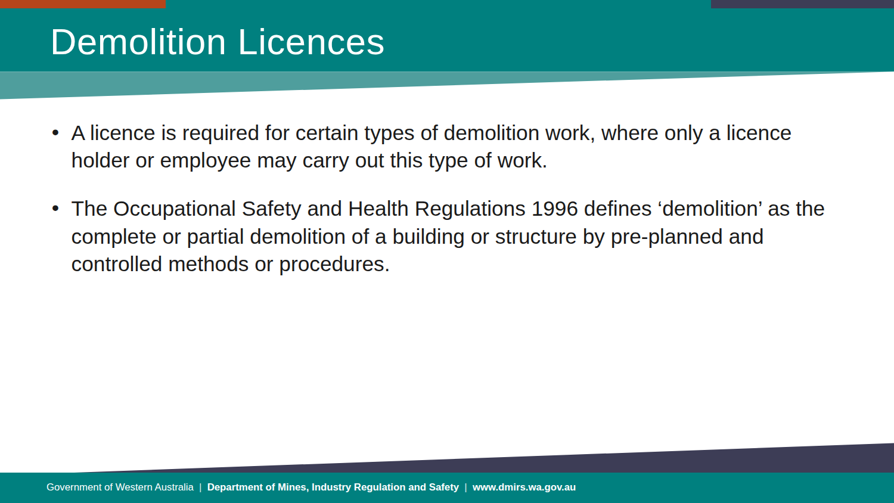Demolition Licences
A licence is required for certain types of demolition work, where only a licence holder or employee may carry out this type of work.
The Occupational Safety and Health Regulations 1996 defines ‘demolition’ as the complete or partial demolition of a building or structure by pre-planned and controlled methods or procedures.
Government of Western Australia | Department of Mines, Industry Regulation and Safety | www.dmirs.wa.gov.au